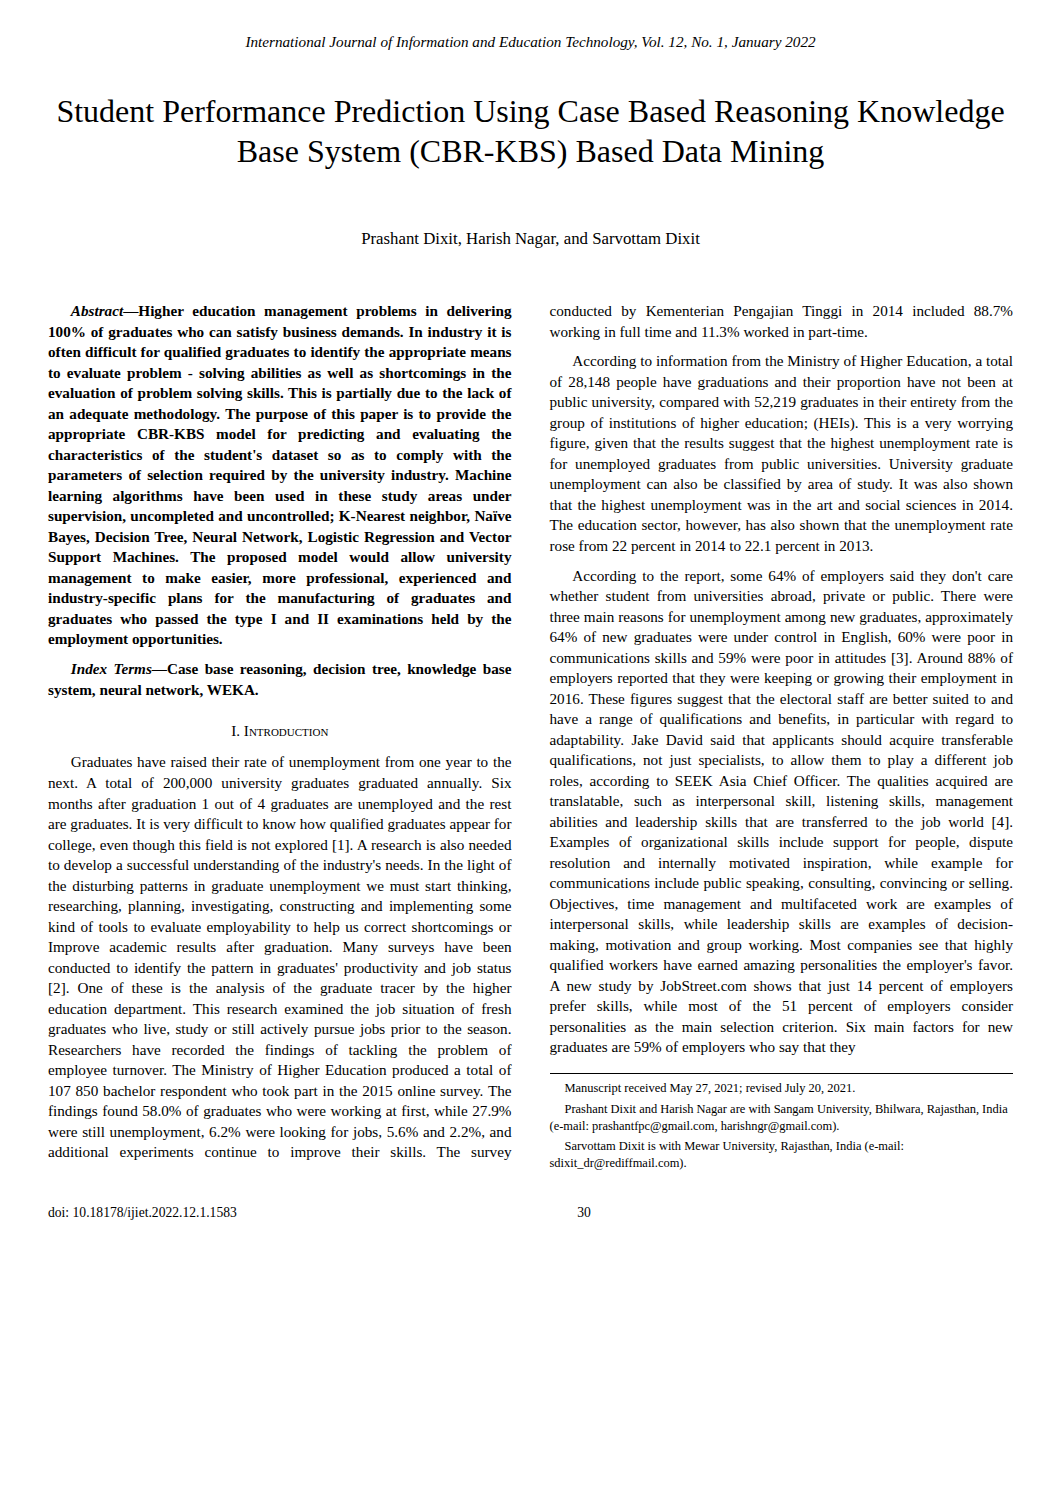International Journal of Information and Education Technology, Vol. 12, No. 1, January 2022
Student Performance Prediction Using Case Based Reasoning Knowledge Base System (CBR-KBS) Based Data Mining
Prashant Dixit, Harish Nagar, and Sarvottam Dixit
Abstract—Higher education management problems in delivering 100% of graduates who can satisfy business demands. In industry it is often difficult for qualified graduates to identify the appropriate means to evaluate problem - solving abilities as well as shortcomings in the evaluation of problem solving skills. This is partially due to the lack of an adequate methodology. The purpose of this paper is to provide the appropriate CBR-KBS model for predicting and evaluating the characteristics of the student's dataset so as to comply with the parameters of selection required by the university industry. Machine learning algorithms have been used in these study areas under supervision, uncompleted and uncontrolled; K-Nearest neighbor, Naïve Bayes, Decision Tree, Neural Network, Logistic Regression and Vector Support Machines. The proposed model would allow university management to make easier, more professional, experienced and industry-specific plans for the manufacturing of graduates and graduates who passed the type I and II examinations held by the employment opportunities.
Index Terms—Case base reasoning, decision tree, knowledge base system, neural network, WEKA.
I. Introduction
Graduates have raised their rate of unemployment from one year to the next. A total of 200,000 university graduates graduated annually. Six months after graduation 1 out of 4 graduates are unemployed and the rest are graduates. It is very difficult to know how qualified graduates appear for college, even though this field is not explored [1]. A research is also needed to develop a successful understanding of the industry's needs. In the light of the disturbing patterns in graduate unemployment we must start thinking, researching, planning, investigating, constructing and implementing some kind of tools to evaluate employability to help us correct shortcomings or Improve academic results after graduation. Many surveys have been conducted to identify the pattern in graduates' productivity and job status [2]. One of these is the analysis of the graduate tracer by the higher education department. This research examined the job situation of fresh graduates who live, study or still actively pursue jobs prior to the season. Researchers have recorded the findings of tackling the problem of employee turnover. The Ministry of Higher Education produced a total of 107 850 bachelor respondent who took part in the 2015 online survey. The findings found 58.0% of graduates who were working at first, while 27.9% were still unemployment, 6.2% were looking for jobs, 5.6% and 2.2%, and additional experiments continue to improve their skills. The survey conducted by Kementerian Pengajian Tinggi in 2014 included 88.7% working in full time and 11.3% worked in part-time.
According to information from the Ministry of Higher Education, a total of 28,148 people have graduations and their proportion have not been at public university, compared with 52,219 graduates in their entirety from the group of institutions of higher education; (HEIs). This is a very worrying figure, given that the results suggest that the highest unemployment rate is for unemployed graduates from public universities. University graduate unemployment can also be classified by area of study. It was also shown that the highest unemployment was in the art and social sciences in 2014. The education sector, however, has also shown that the unemployment rate rose from 22 percent in 2014 to 22.1 percent in 2013.
According to the report, some 64% of employers said they don't care whether student from universities abroad, private or public. There were three main reasons for unemployment among new graduates, approximately 64% of new graduates were under control in English, 60% were poor in communications skills and 59% were poor in attitudes [3]. Around 88% of employers reported that they were keeping or growing their employment in 2016. These figures suggest that the electoral staff are better suited to and have a range of qualifications and benefits, in particular with regard to adaptability. Jake David said that applicants should acquire transferable qualifications, not just specialists, to allow them to play a different job roles, according to SEEK Asia Chief Officer. The qualities acquired are translatable, such as interpersonal skill, listening skills, management abilities and leadership skills that are transferred to the job world [4]. Examples of organizational skills include support for people, dispute resolution and internally motivated inspiration, while example for communications include public speaking, consulting, convincing or selling. Objectives, time management and multifaceted work are examples of interpersonal skills, while leadership skills are examples of decision-making, motivation and group working. Most companies see that highly qualified workers have earned amazing personalities the employer's favor. A new study by JobStreet.com shows that just 14 percent of employers prefer skills, while most of the 51 percent of employers consider personalities as the main selection criterion. Six main factors for new graduates are 59% of employers who say that they
Manuscript received May 27, 2021; revised July 20, 2021.
Prashant Dixit and Harish Nagar are with Sangam University, Bhilwara, Rajasthan, India (e-mail: prashantfpc@gmail.com, harishngr@gmail.com).
Sarvottam Dixit is with Mewar University, Rajasthan, India (e-mail: sdixit_dr@rediffmail.com).
doi: 10.18178/ijiet.2022.12.1.1583
30